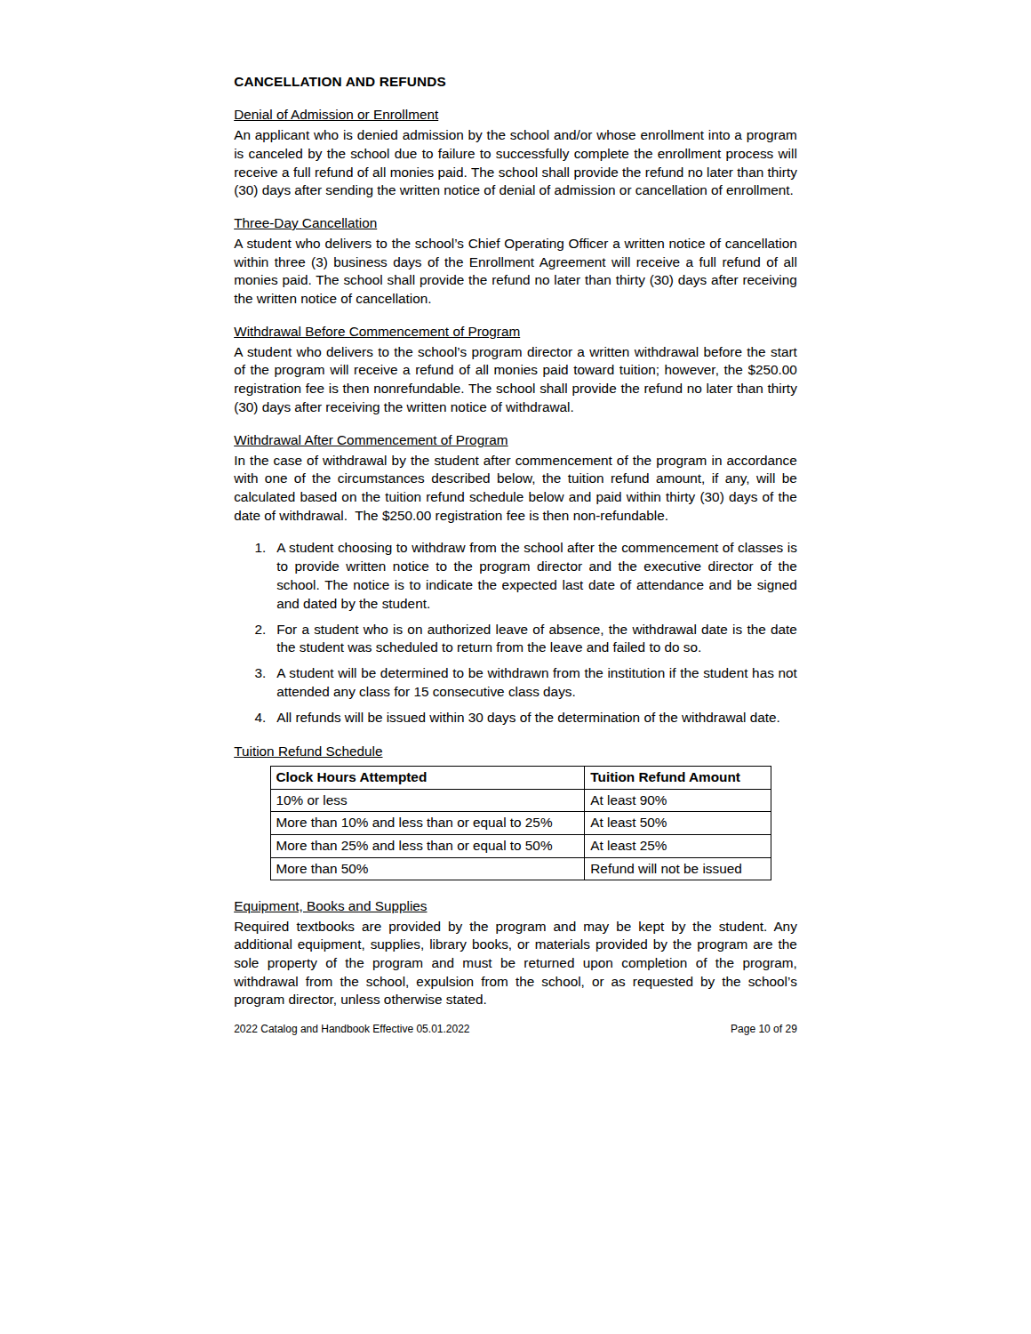CANCELLATION AND REFUNDS
Denial of Admission or Enrollment
An applicant who is denied admission by the school and/or whose enrollment into a program is canceled by the school due to failure to successfully complete the enrollment process will receive a full refund of all monies paid. The school shall provide the refund no later than thirty (30) days after sending the written notice of denial of admission or cancellation of enrollment.
Three-Day Cancellation
A student who delivers to the school’s Chief Operating Officer a written notice of cancellation within three (3) business days of the Enrollment Agreement will receive a full refund of all monies paid. The school shall provide the refund no later than thirty (30) days after receiving the written notice of cancellation.
Withdrawal Before Commencement of Program
A student who delivers to the school’s program director a written withdrawal before the start of the program will receive a refund of all monies paid toward tuition; however, the $250.00 registration fee is then nonrefundable. The school shall provide the refund no later than thirty (30) days after receiving the written notice of withdrawal.
Withdrawal After Commencement of Program
In the case of withdrawal by the student after commencement of the program in accordance with one of the circumstances described below, the tuition refund amount, if any, will be calculated based on the tuition refund schedule below and paid within thirty (30) days of the date of withdrawal. The $250.00 registration fee is then non-refundable.
A student choosing to withdraw from the school after the commencement of classes is to provide written notice to the program director and the executive director of the school. The notice is to indicate the expected last date of attendance and be signed and dated by the student.
For a student who is on authorized leave of absence, the withdrawal date is the date the student was scheduled to return from the leave and failed to do so.
A student will be determined to be withdrawn from the institution if the student has not attended any class for 15 consecutive class days.
All refunds will be issued within 30 days of the determination of the withdrawal date.
Tuition Refund Schedule
| Clock Hours Attempted | Tuition Refund Amount |
| --- | --- |
| 10% or less | At least 90% |
| More than 10% and less than or equal to 25% | At least 50% |
| More than 25% and less than or equal to 50% | At least 25% |
| More than 50% | Refund will not be issued |
Equipment, Books and Supplies
Required textbooks are provided by the program and may be kept by the student. Any additional equipment, supplies, library books, or materials provided by the program are the sole property of the program and must be returned upon completion of the program, withdrawal from the school, expulsion from the school, or as requested by the school’s program director, unless otherwise stated.
2022 Catalog and Handbook Effective 05.01.2022 Page 10 of 29